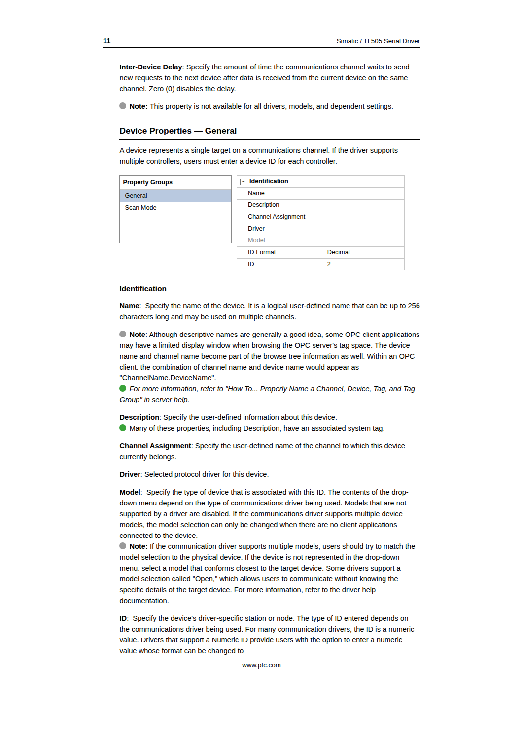11
Simatic / TI 505 Serial Driver
Inter-Device Delay: Specify the amount of time the communications channel waits to send new requests to the next device after data is received from the current device on the same channel. Zero (0) disables the delay.
Note: This property is not available for all drivers, models, and dependent settings.
Device Properties — General
A device represents a single target on a communications channel. If the driver supports multiple controllers, users must enter a device ID for each controller.
Property Groups
General
Scan Mode
| − Identification |
| Name | |
| Description | |
| Channel Assignment | |
| Driver | |
| Model | |
| ID Format | Decimal |
| ID | 2 |
Identification
Name: Specify the name of the device. It is a logical user-defined name that can be up to 256 characters long and may be used on multiple channels.
Note: Although descriptive names are generally a good idea, some OPC client applications may have a limited display window when browsing the OPC server's tag space. The device name and channel name become part of the browse tree information as well. Within an OPC client, the combination of channel name and device name would appear as "ChannelName.DeviceName".
For more information, refer to "How To... Properly Name a Channel, Device, Tag, and Tag Group" in server help.
Description: Specify the user-defined information about this device.
Many of these properties, including Description, have an associated system tag.
Channel Assignment: Specify the user-defined name of the channel to which this device currently belongs.
Driver: Selected protocol driver for this device.
Model: Specify the type of device that is associated with this ID. The contents of the drop-down menu depend on the type of communications driver being used. Models that are not supported by a driver are disabled. If the communications driver supports multiple device models, the model selection can only be changed when there are no client applications connected to the device.
Note: If the communication driver supports multiple models, users should try to match the model selection to the physical device. If the device is not represented in the drop-down menu, select a model that conforms closest to the target device. Some drivers support a model selection called "Open," which allows users to communicate without knowing the specific details of the target device. For more information, refer to the driver help documentation.
ID: Specify the device's driver-specific station or node. The type of ID entered depends on the communications driver being used. For many communication drivers, the ID is a numeric value. Drivers that support a Numeric ID provide users with the option to enter a numeric value whose format can be changed to
www.ptc.com